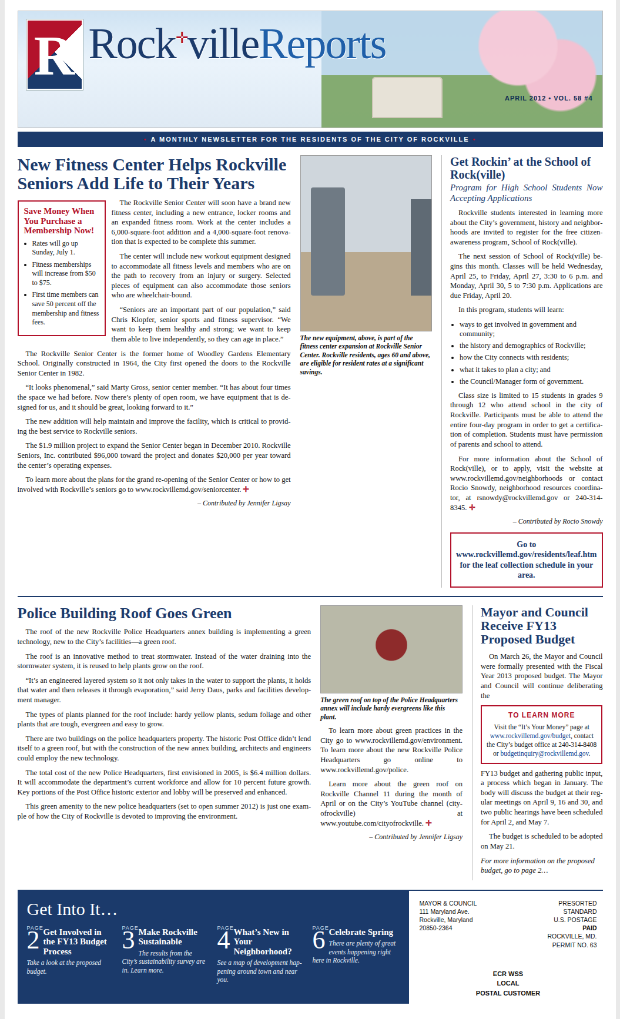Rock✛ville Reports
APRIL 2012 • VOL. 58 #4
•A MONTHLY NEWSLETTER FOR THE RESIDENTS OF THE CITY OF ROCKVILLE•
New Fitness Center Helps Rockville Seniors Add Life to Their Years
Save Money When You Purchase a Membership Now!
Rates will go up Sunday, July 1.
Fitness memberships will increase from $50 to $75.
First time members can save 50 percent off the membership and fitness fees.
The Rockville Senior Center will soon have a brand new fitness center, including a new entrance, locker rooms and an expanded fitness room. Work at the center includes a 6,000-square-foot addition and a 4,000-square-foot renovation that is expected to be complete this summer.
The center will include new workout equipment designed to accommodate all fitness levels and members who are on the path to recovery from an injury or surgery. Selected pieces of equipment can also accommodate those seniors who are wheelchair-bound.
“Seniors are an important part of our population,” said Chris Klopfer, senior sports and fitness supervisor. “We want to keep them healthy and strong; we want to keep them able to live independently, so they can age in place.”
The Rockville Senior Center is the former home of Woodley Gardens Elementary School. Originally constructed in 1964, the City first opened the doors to the Rockville Senior Center in 1982.
“It looks phenomenal,” said Marty Gross, senior center member. “It has about four times the space we had before. Now there’s plenty of open room, we have equipment that is designed for us, and it should be great, looking forward to it.”
The new addition will help maintain and improve the facility, which is critical to providing the best service to Rockville seniors.
The $1.9 million project to expand the Senior Center began in December 2010. Rockville Seniors, Inc. contributed $96,000 toward the project and donates $20,000 per year toward the center’s operating expenses.
To learn more about the plans for the grand re-opening of the Senior Center or how to get involved with Rockville’s seniors go to www.rockvillemd.gov/seniorcenter. ✛
– Contributed by Jennifer Ligsay
The new equipment, above, is part of the fitness center expansion at Rockville Senior Center. Rockville residents, ages 60 and above, are eligible for resident rates at a significant savings.
Get Rockin’ at the School of Rock(ville)
Program for High School Students Now Accepting Applications
Rockville students interested in learning more about the City’s government, history and neighborhoods are invited to register for the free citizen-awareness program, School of Rock(ville).
The next session of School of Rock(ville) begins this month. Classes will be held Wednesday, April 25, to Friday, April 27, 3:30 to 6 p.m. and Monday, April 30, 5 to 7:30 p.m. Applications are due Friday, April 20.
In this program, students will learn:
ways to get involved in government and community;
the history and demographics of Rockville;
how the City connects with residents;
what it takes to plan a city; and
the Council/Manager form of government.
Class size is limited to 15 students in grades 9 through 12 who attend school in the city of Rockville. Participants must be able to attend the entire four-day program in order to get a certification of completion. Students must have permission of parents and school to attend.
For more information about the School of Rock(ville), or to apply, visit the website at www.rockvillemd.gov/neighborhoods or contact Rocio Snowdy, neighborhood resources coordinator, at rsnowdy@rockvillemd.gov or 240-314-8345. ✛
– Contributed by Rocio Snowdy
Go to www.rockvillemd.gov/residents/leaf.htm for the leaf collection schedule in your area.
Police Building Roof Goes Green
The roof of the new Rockville Police Headquarters annex building is implementing a green technology, new to the City’s facilities—a green roof.
The roof is an innovative method to treat stormwater. Instead of the water draining into the stormwater system, it is reused to help plants grow on the roof.
“It’s an engineered layered system so it not only takes in the water to support the plants, it holds that water and then releases it through evaporation,” said Jerry Daus, parks and facilities development manager.
The types of plants planned for the roof include: hardy yellow plants, sedum foliage and other plants that are tough, evergreen and easy to grow.
There are two buildings on the police headquarters property. The historic Post Office didn’t lend itself to a green roof, but with the construction of the new annex building, architects and engineers could employ the new technology.
The total cost of the new Police Headquarters, first envisioned in 2005, is $6.4 million dollars. It will accommodate the department’s current workforce and allow for 10 percent future growth. Key portions of the Post Office historic exterior and lobby will be preserved and enhanced.
This green amenity to the new police headquarters (set to open summer 2012) is just one example of how the City of Rockville is devoted to improving the environment.
The green roof on top of the Police Headquarters annex will include hardy evergreens like this plant.
To learn more about green practices in the City go to www.rockvillemd.gov/environment. To learn more about the new Rockville Police Headquarters go online to www.rockvillemd.gov/police.
Learn more about the green roof on Rockville Channel 11 during the month of April or on the City’s YouTube channel (cityofrockville) at www.youtube.com/cityofrockville. ✛
– Contributed by Jennifer Ligsay
Mayor and Council Receive FY13 Proposed Budget
On March 26, the Mayor and Council were formally presented with the Fiscal Year 2013 proposed budget. The Mayor and Council will continue deliberating the
TO LEARN MORE
Visit the “It’s Your Money” page at www.rockvillemd.gov/budget, contact the City’s budget office at 240-314-8408 or budgetinquiry@rockvillemd.gov.
FY13 budget and gathering public input, a process which began in January. The body will discuss the budget at their regular meetings on April 9, 16 and 30, and two public hearings have been scheduled for April 2, and May 7.
The budget is scheduled to be adopted on May 21.
For more information on the proposed budget, go to page 2…
Get Into It…
PAGE
2
Get Involved in the FY13 Budget Process
Take a look at the proposed budget.
PAGE
3
Make Rockville Sustainable
The results from the City’s sustainability survey are in. Learn more.
PAGE
4
What’s New in Your Neighborhood?
See a map of development happening around town and near you.
PAGE
6
Celebrate Spring
There are plenty of great events happening right here in Rockville.
MAYOR & COUNCIL
111 Maryland Ave.
Rockville, Maryland
20850-2364
PRESORTED
STANDARD
U.S. POSTAGE
PAID
ROCKVILLE, MD.
PERMIT NO. 63
ECR WSS
LOCAL
POSTAL CUSTOMER